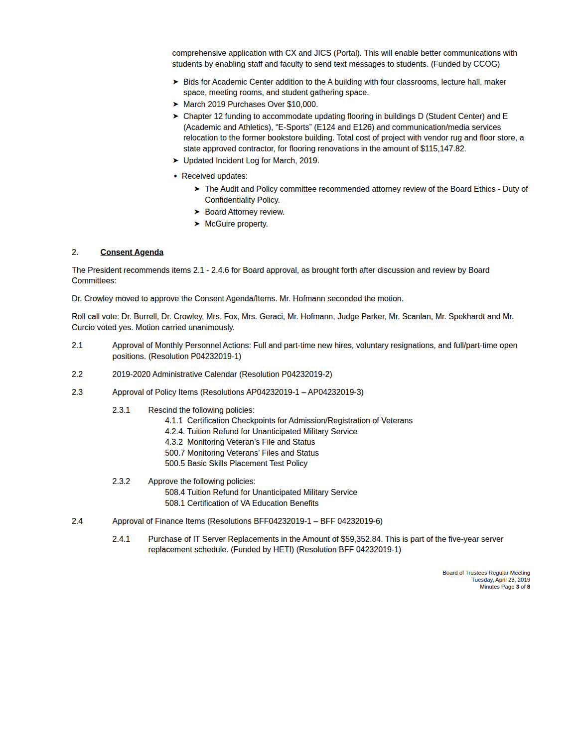comprehensive application with CX and JICS (Portal). This will enable better communications with students by enabling staff and faculty to send text messages to students. (Funded by CCOG)
Bids for Academic Center addition to the A building with four classrooms, lecture hall, maker space, meeting rooms, and student gathering space.
March 2019 Purchases Over $10,000.
Chapter 12 funding to accommodate updating flooring in buildings D (Student Center) and E (Academic and Athletics), “E-Sports” (E124 and E126) and communication/media services relocation to the former bookstore building. Total cost of project with vendor rug and floor store, a state approved contractor, for flooring renovations in the amount of $115,147.82.
Updated Incident Log for March, 2019.
Received updates:
The Audit and Policy committee recommended attorney review of the Board Ethics - Duty of Confidentiality Policy.
Board Attorney review.
McGuire property.
2.
Consent Agenda
The President recommends items 2.1 - 2.4.6 for Board approval, as brought forth after discussion and review by Board Committees:
Dr. Crowley moved to approve the Consent Agenda/Items. Mr. Hofmann seconded the motion.
Roll call vote: Dr. Burrell, Dr. Crowley, Mrs. Fox, Mrs. Geraci, Mr. Hofmann, Judge Parker, Mr. Scanlan, Mr. Spekhardt and Mr. Curcio voted yes. Motion carried unanimously.
2.1
Approval of Monthly Personnel Actions: Full and part-time new hires, voluntary resignations, and full/part-time open positions. (Resolution P04232019-1)
2.2
2019-2020 Administrative Calendar (Resolution P04232019-2)
2.3
Approval of Policy Items (Resolutions AP04232019-1 – AP04232019-3)
2.3.1
Rescind the following policies:
4.1.1 Certification Checkpoints for Admission/Registration of Veterans
4.2.4. Tuition Refund for Unanticipated Military Service
4.3.2 Monitoring Veteran’s File and Status
500.7 Monitoring Veterans’ Files and Status
500.5 Basic Skills Placement Test Policy
2.3.2
Approve the following policies:
508.4 Tuition Refund for Unanticipated Military Service
508.1 Certification of VA Education Benefits
2.4
Approval of Finance Items (Resolutions BFF04232019-1 – BFF 04232019-6)
2.4.1
Purchase of IT Server Replacements in the Amount of $59,352.84. This is part of the five-year server replacement schedule. (Funded by HETI) (Resolution BFF 04232019-1)
Board of Trustees Regular Meeting
Tuesday, April 23, 2019
Minutes Page 3 of 8